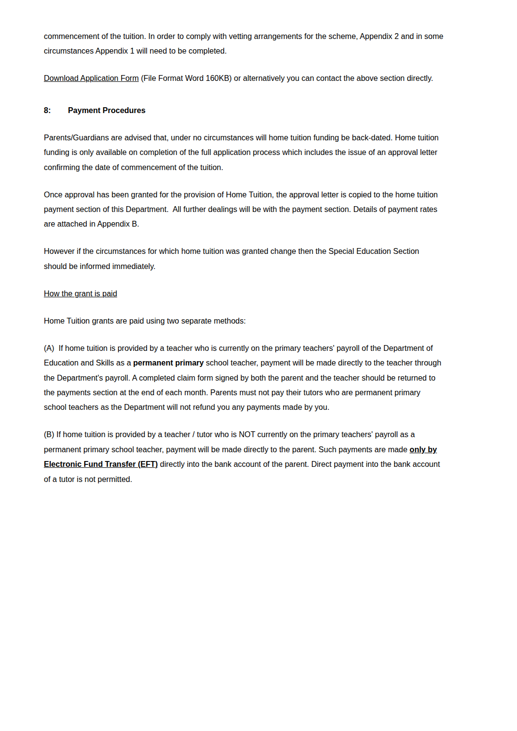commencement of the tuition. In order to comply with vetting arrangements for the scheme, Appendix 2 and in some circumstances Appendix 1 will need to be completed.
Download Application Form (File Format Word 160KB) or alternatively you can contact the above section directly.
8: Payment Procedures
Parents/Guardians are advised that, under no circumstances will home tuition funding be back-dated. Home tuition funding is only available on completion of the full application process which includes the issue of an approval letter confirming the date of commencement of the tuition.
Once approval has been granted for the provision of Home Tuition, the approval letter is copied to the home tuition payment section of this Department. All further dealings will be with the payment section. Details of payment rates are attached in Appendix B.
However if the circumstances for which home tuition was granted change then the Special Education Section should be informed immediately.
How the grant is paid
Home Tuition grants are paid using two separate methods:
(A) If home tuition is provided by a teacher who is currently on the primary teachers' payroll of the Department of Education and Skills as a permanent primary school teacher, payment will be made directly to the teacher through the Department's payroll. A completed claim form signed by both the parent and the teacher should be returned to the payments section at the end of each month. Parents must not pay their tutors who are permanent primary school teachers as the Department will not refund you any payments made by you.
(B) If home tuition is provided by a teacher / tutor who is NOT currently on the primary teachers' payroll as a permanent primary school teacher, payment will be made directly to the parent. Such payments are made only by Electronic Fund Transfer (EFT) directly into the bank account of the parent. Direct payment into the bank account of a tutor is not permitted.